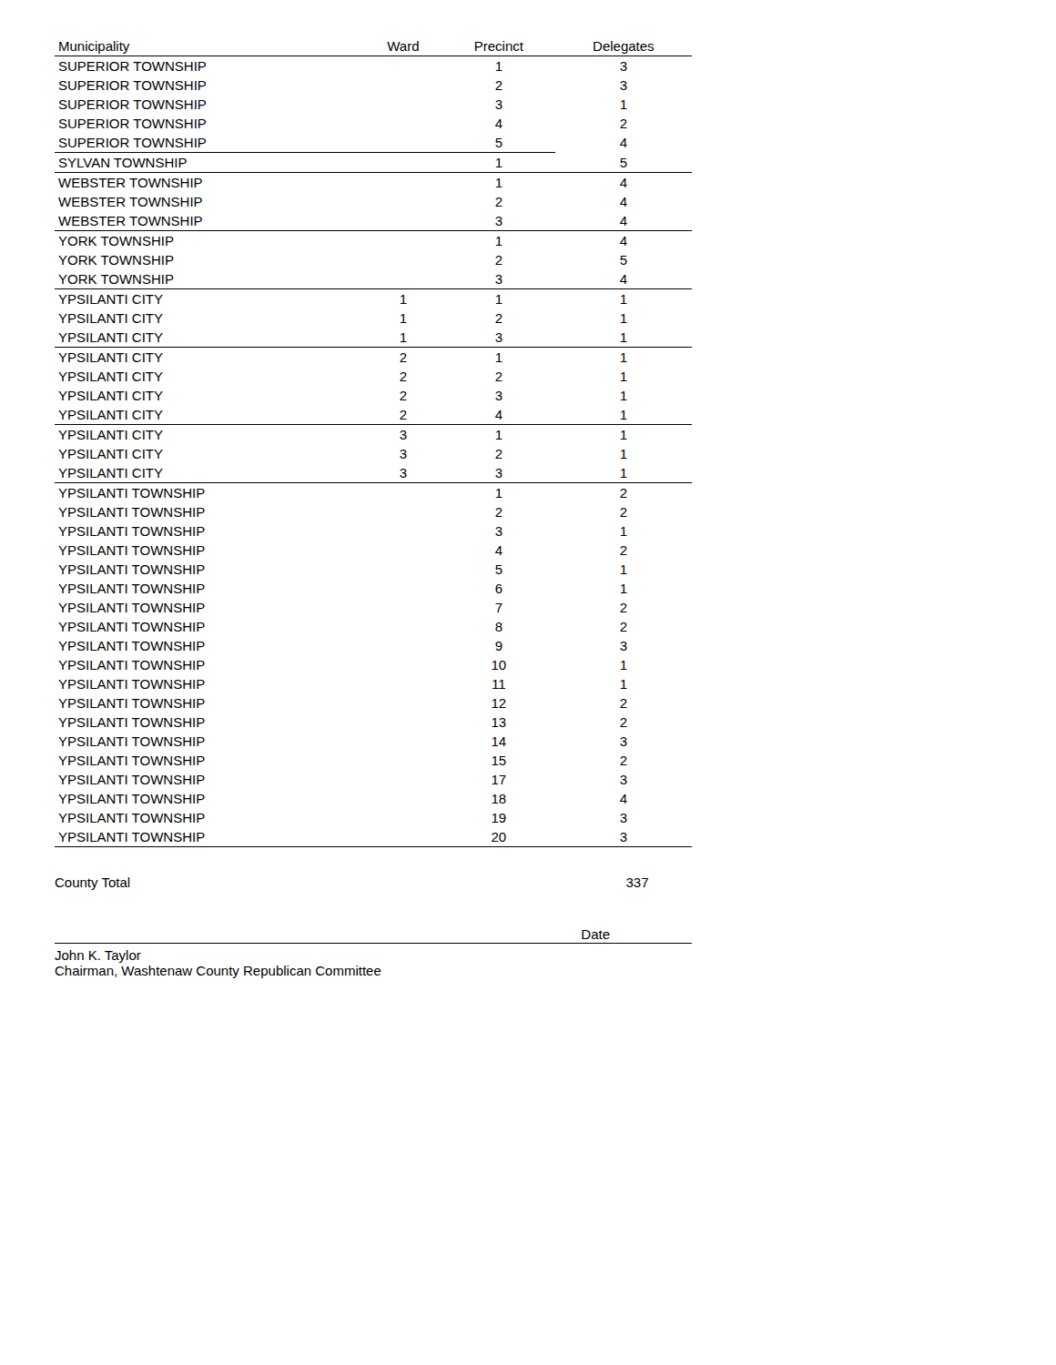| Municipality | Ward | Precinct | Delegates |
| --- | --- | --- | --- |
| SUPERIOR TOWNSHIP | | 1 | 3 |
| SUPERIOR TOWNSHIP | | 2 | 3 |
| SUPERIOR TOWNSHIP | | 3 | 1 |
| SUPERIOR TOWNSHIP | | 4 | 2 |
| SUPERIOR TOWNSHIP | | 5 | 4 |
| SYLVAN TOWNSHIP | | 1 | 5 |
| WEBSTER TOWNSHIP | | 1 | 4 |
| WEBSTER TOWNSHIP | | 2 | 4 |
| WEBSTER TOWNSHIP | | 3 | 4 |
| YORK TOWNSHIP | | 1 | 4 |
| YORK TOWNSHIP | | 2 | 5 |
| YORK TOWNSHIP | | 3 | 4 |
| YPSILANTI CITY | 1 | 1 | 1 |
| YPSILANTI CITY | 1 | 2 | 1 |
| YPSILANTI CITY | 1 | 3 | 1 |
| YPSILANTI CITY | 2 | 1 | 1 |
| YPSILANTI CITY | 2 | 2 | 1 |
| YPSILANTI CITY | 2 | 3 | 1 |
| YPSILANTI CITY | 2 | 4 | 1 |
| YPSILANTI CITY | 3 | 1 | 1 |
| YPSILANTI CITY | 3 | 2 | 1 |
| YPSILANTI CITY | 3 | 3 | 1 |
| YPSILANTI TOWNSHIP | | 1 | 2 |
| YPSILANTI TOWNSHIP | | 2 | 2 |
| YPSILANTI TOWNSHIP | | 3 | 1 |
| YPSILANTI TOWNSHIP | | 4 | 2 |
| YPSILANTI TOWNSHIP | | 5 | 1 |
| YPSILANTI TOWNSHIP | | 6 | 1 |
| YPSILANTI TOWNSHIP | | 7 | 2 |
| YPSILANTI TOWNSHIP | | 8 | 2 |
| YPSILANTI TOWNSHIP | | 9 | 3 |
| YPSILANTI TOWNSHIP | | 10 | 1 |
| YPSILANTI TOWNSHIP | | 11 | 1 |
| YPSILANTI TOWNSHIP | | 12 | 2 |
| YPSILANTI TOWNSHIP | | 13 | 2 |
| YPSILANTI TOWNSHIP | | 14 | 3 |
| YPSILANTI TOWNSHIP | | 15 | 2 |
| YPSILANTI TOWNSHIP | | 17 | 3 |
| YPSILANTI TOWNSHIP | | 18 | 4 |
| YPSILANTI TOWNSHIP | | 19 | 3 |
| YPSILANTI TOWNSHIP | | 20 | 3 |
County Total 337
Date
John K. Taylor
Chairman, Washtenaw County Republican Committee